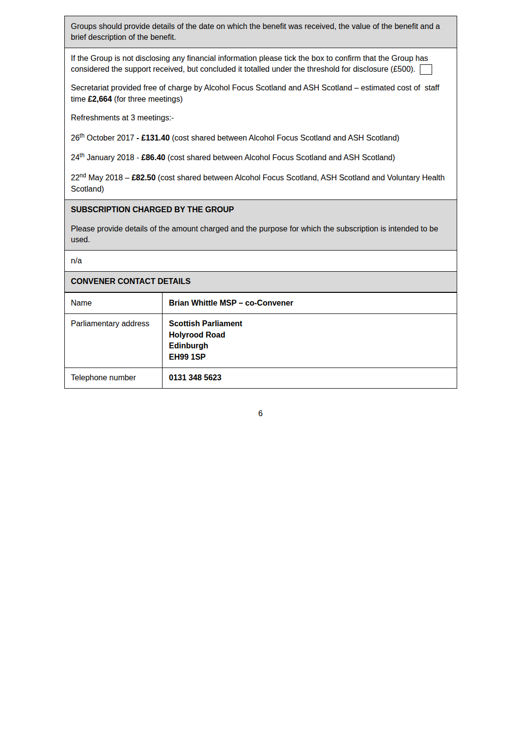| Groups should provide details of the date on which the benefit was received, the value of the benefit and a brief description of the benefit. |
| If the Group is not disclosing any financial information please tick the box to confirm that the Group has considered the support received, but concluded it totalled under the threshold for disclosure (£500). Secretariat provided free of charge by Alcohol Focus Scotland and ASH Scotland – estimated cost of staff time £2,664 (for three meetings) Refreshments at 3 meetings:- 26 th October 2017 - £131.40 (cost shared between Alcohol Focus Scotland and ASH Scotland) 24 th January 2018 - £86.40 (cost shared between Alcohol Focus Scotland and ASH Scotland) 22 nd May 2018 – £82.50 (cost shared between Alcohol Focus Scotland, ASH Scotland and Voluntary Health Scotland) |
| SUBSCRIPTION CHARGED BY THE GROUP Please provide details of the amount charged and the purpose for which the subscription is intended to be used. |
| n/a |
| CONVENER CONTACT DETAILS |
| Name | Brian Whittle MSP – co-Convener |
| Parliamentary address | Scottish Parliament Holyrood Road Edinburgh EH99 1SP |
| Telephone number | 0131 348 5623 |
6